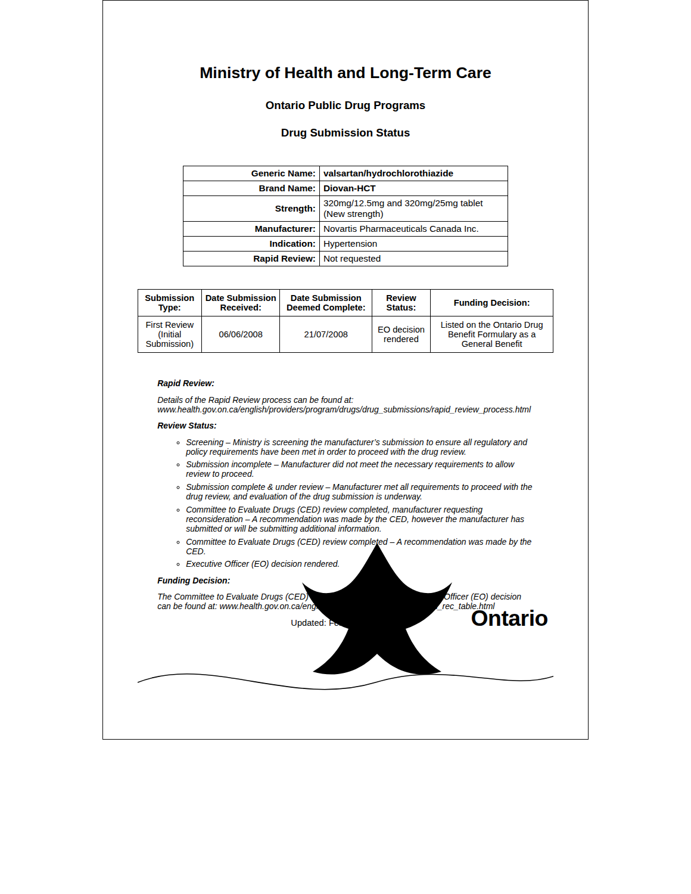Ministry of Health and Long-Term Care
Ontario Public Drug Programs
Drug Submission Status
| Generic Name: | valsartan/hydrochlorothiazide |
| Brand Name: | Diovan-HCT |
| Strength: | 320mg/12.5mg and 320mg/25mg tablet (New strength) |
| Manufacturer: | Novartis Pharmaceuticals Canada Inc. |
| Indication: | Hypertension |
| Rapid Review: | Not requested |
| Submission Type: | Date Submission Received: | Date Submission Deemed Complete: | Review Status: | Funding Decision: |
| --- | --- | --- | --- | --- |
| First Review (Initial Submission) | 06/06/2008 | 21/07/2008 | EO decision rendered | Listed on the Ontario Drug Benefit Formulary as a General Benefit |
Rapid Review:
Details of the Rapid Review process can be found at:
www.health.gov.on.ca/english/providers/program/drugs/drug_submissions/rapid_review_process.html
Review Status:
Screening – Ministry is screening the manufacturer’s submission to ensure all regulatory and policy requirements have been met in order to proceed with the drug review.
Submission incomplete – Manufacturer did not meet the necessary requirements to allow review to proceed.
Submission complete & under review – Manufacturer met all requirements to proceed with the drug review, and evaluation of the drug submission is underway.
Committee to Evaluate Drugs (CED) review completed, manufacturer requesting reconsideration – A recommendation was made by the CED, however the manufacturer has submitted or will be submitting additional information.
Committee to Evaluate Drugs (CED) review completed – A recommendation was made by the CED.
Executive Officer (EO) decision rendered.
Funding Decision:
The Committee to Evaluate Drugs (CED) recommendation and the Executive Officer (EO) decision can be found at: www.health.gov.on.ca/english/providers/program/drugs/ced_rec_table.html
Updated: February 25, 2009
Ontario